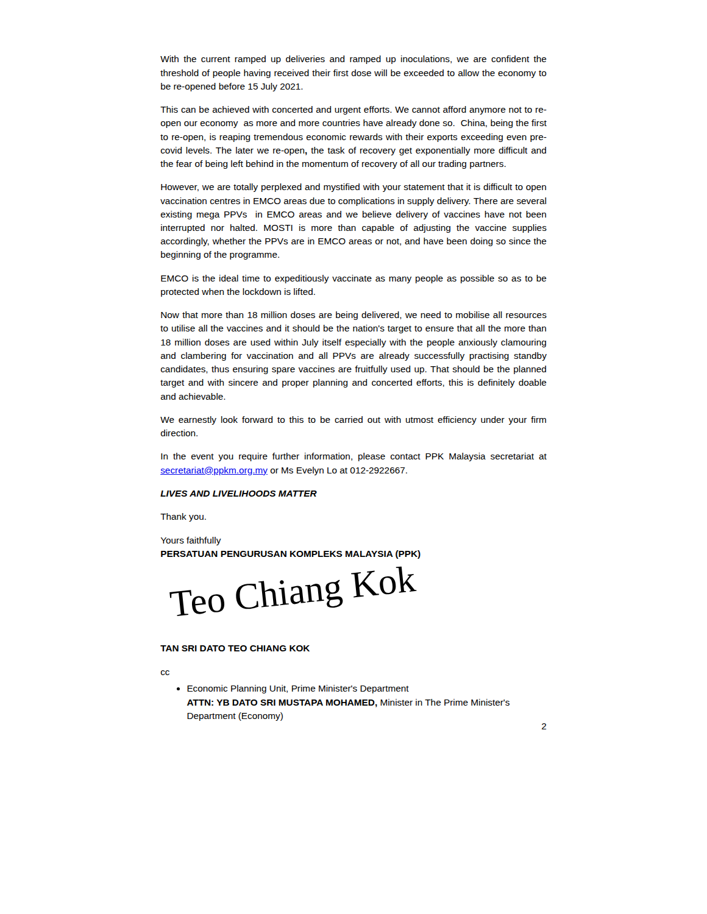With the current ramped up deliveries and ramped up inoculations, we are confident the threshold of people having received their first dose will be exceeded to allow the economy to be re-opened before 15 July 2021.
This can be achieved with concerted and urgent efforts. We cannot afford anymore not to re-open our economy as more and more countries have already done so. China, being the first to re-open, is reaping tremendous economic rewards with their exports exceeding even pre-covid levels. The later we re-open, the task of recovery get exponentially more difficult and the fear of being left behind in the momentum of recovery of all our trading partners.
However, we are totally perplexed and mystified with your statement that it is difficult to open vaccination centres in EMCO areas due to complications in supply delivery. There are several existing mega PPVs in EMCO areas and we believe delivery of vaccines have not been interrupted nor halted. MOSTI is more than capable of adjusting the vaccine supplies accordingly, whether the PPVs are in EMCO areas or not, and have been doing so since the beginning of the programme.
EMCO is the ideal time to expeditiously vaccinate as many people as possible so as to be protected when the lockdown is lifted.
Now that more than 18 million doses are being delivered, we need to mobilise all resources to utilise all the vaccines and it should be the nation's target to ensure that all the more than 18 million doses are used within July itself especially with the people anxiously clamouring and clambering for vaccination and all PPVs are already successfully practising standby candidates, thus ensuring spare vaccines are fruitfully used up. That should be the planned target and with sincere and proper planning and concerted efforts, this is definitely doable and achievable.
We earnestly look forward to this to be carried out with utmost efficiency under your firm direction.
In the event you require further information, please contact PPK Malaysia secretariat at secretariat@ppkm.org.my or Ms Evelyn Lo at 012-2922667.
LIVES AND LIVELIHOODS MATTER
Thank you.
Yours faithfully
PERSATUAN PENGURUSAN KOMPLEKS MALAYSIA (PPK)
Teo Chiang Kok
TAN SRI DATO TEO CHIANG KOK
cc
Economic Planning Unit, Prime Minister's Department
ATTN: YB DATO SRI MUSTAPA MOHAMED, Minister in The Prime Minister's Department (Economy)
2